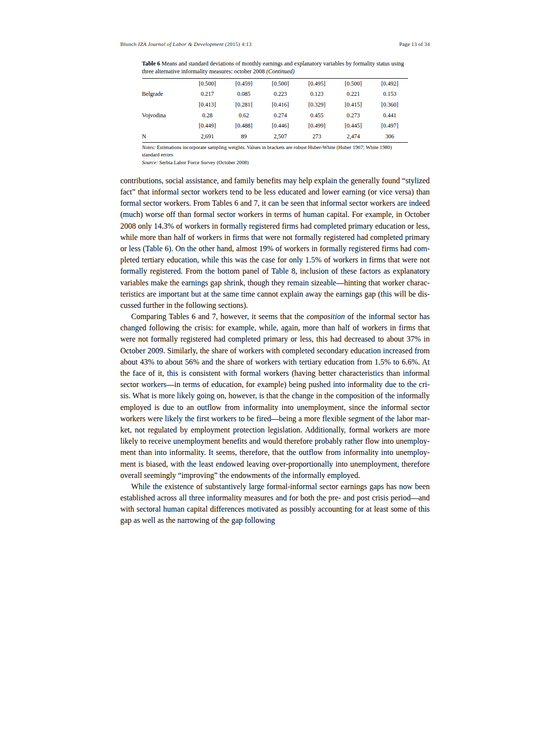Blunch IZA Journal of Labor & Development (2015) 4:13
Page 13 of 34
Table 6 Means and standard deviations of monthly earnings and explanatory variables by formality status using three alternative informality measures: october 2008 (Continued)
| | [0.500] | [0.459] | [0.500] | [0.495] | [0.500] | [0.492] |
| Belgrade | 0.217 | 0.085 | 0.223 | 0.123 | 0.221 | 0.153 |
| | [0.413] | [0.281] | [0.416] | [0.329] | [0.415] | [0.360] |
| Vojvodina | 0.28 | 0.62 | 0.274 | 0.455 | 0.273 | 0.441 |
| | [0.449] | [0.488] | [0.446] | [0.499] | [0.445] | [0.497] |
| N | 2,691 | 89 | 2,507 | 273 | 2,474 | 306 |
Notes: Estimations incorporate sampling weights. Values in brackets are robust Huber-White (Huber 1967; White 1980) standard errors
Source: Serbia Labor Force Survey (October 2008)
contributions, social assistance, and family benefits may help explain the generally found “stylized fact” that informal sector workers tend to be less educated and lower earning (or vice versa) than formal sector workers. From Tables 6 and 7, it can be seen that informal sector workers are indeed (much) worse off than formal sector workers in terms of human capital. For example, in October 2008 only 14.3% of workers in formally registered firms had completed primary education or less, while more than half of workers in firms that were not formally registered had completed primary or less (Table 6). On the other hand, almost 19% of workers in formally registered firms had completed tertiary education, while this was the case for only 1.5% of workers in firms that were not formally registered. From the bottom panel of Table 8, inclusion of these factors as explanatory variables make the earnings gap shrink, though they remain sizeable—hinting that worker characteristics are important but at the same time cannot explain away the earnings gap (this will be discussed further in the following sections).
Comparing Tables 6 and 7, however, it seems that the composition of the informal sector has changed following the crisis: for example, while, again, more than half of workers in firms that were not formally registered had completed primary or less, this had decreased to about 37% in October 2009. Similarly, the share of workers with completed secondary education increased from about 43% to about 56% and the share of workers with tertiary education from 1.5% to 6.6%. At the face of it, this is consistent with formal workers (having better characteristics than informal sector workers—in terms of education, for example) being pushed into informality due to the crisis. What is more likely going on, however, is that the change in the composition of the informally employed is due to an outflow from informality into unemployment, since the informal sector workers were likely the first workers to be fired—being a more flexible segment of the labor market, not regulated by employment protection legislation. Additionally, formal workers are more likely to receive unemployment benefits and would therefore probably rather flow into unemployment than into informality. It seems, therefore, that the outflow from informality into unemployment is biased, with the least endowed leaving over-proportionally into unemployment, therefore overall seemingly “improving” the endowments of the informally employed.
While the existence of substantively large formal-informal sector earnings gaps has now been established across all three informality measures and for both the pre- and post crisis period—and with sectoral human capital differences motivated as possibly accounting for at least some of this gap as well as the narrowing of the gap following